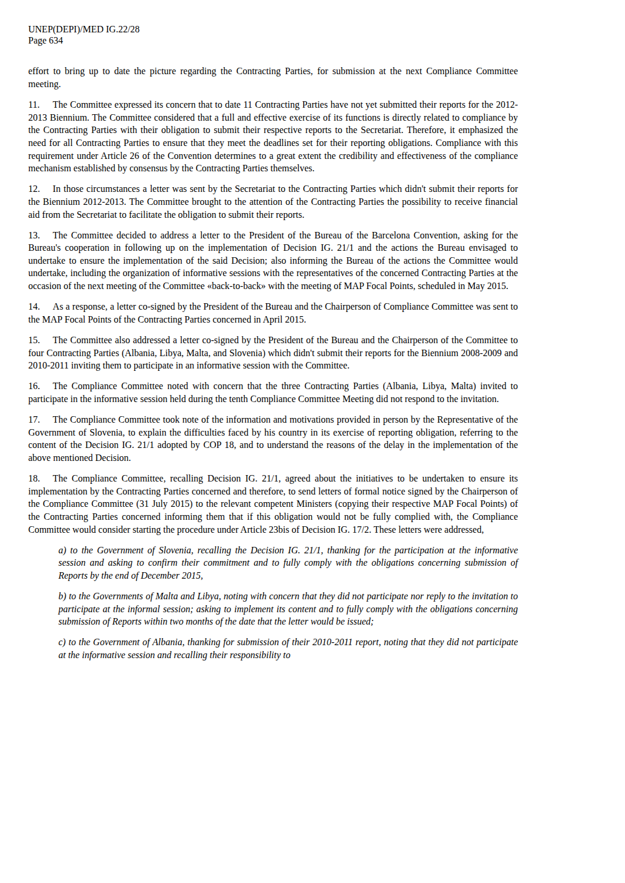UNEP(DEPI)/MED IG.22/28
Page 634
effort to bring up to date the picture regarding the Contracting Parties, for submission at the next Compliance Committee meeting.
11. The Committee expressed its concern that to date 11 Contracting Parties have not yet submitted their reports for the 2012-2013 Biennium. The Committee considered that a full and effective exercise of its functions is directly related to compliance by the Contracting Parties with their obligation to submit their respective reports to the Secretariat. Therefore, it emphasized the need for all Contracting Parties to ensure that they meet the deadlines set for their reporting obligations. Compliance with this requirement under Article 26 of the Convention determines to a great extent the credibility and effectiveness of the compliance mechanism established by consensus by the Contracting Parties themselves.
12. In those circumstances a letter was sent by the Secretariat to the Contracting Parties which didn't submit their reports for the Biennium 2012-2013. The Committee brought to the attention of the Contracting Parties the possibility to receive financial aid from the Secretariat to facilitate the obligation to submit their reports.
13. The Committee decided to address a letter to the President of the Bureau of the Barcelona Convention, asking for the Bureau's cooperation in following up on the implementation of Decision IG. 21/1 and the actions the Bureau envisaged to undertake to ensure the implementation of the said Decision; also informing the Bureau of the actions the Committee would undertake, including the organization of informative sessions with the representatives of the concerned Contracting Parties at the occasion of the next meeting of the Committee «back-to-back» with the meeting of MAP Focal Points, scheduled in May 2015.
14. As a response, a letter co-signed by the President of the Bureau and the Chairperson of Compliance Committee was sent to the MAP Focal Points of the Contracting Parties concerned in April 2015.
15. The Committee also addressed a letter co-signed by the President of the Bureau and the Chairperson of the Committee to four Contracting Parties (Albania, Libya, Malta, and Slovenia) which didn't submit their reports for the Biennium 2008-2009 and 2010-2011 inviting them to participate in an informative session with the Committee.
16. The Compliance Committee noted with concern that the three Contracting Parties (Albania, Libya, Malta) invited to participate in the informative session held during the tenth Compliance Committee Meeting did not respond to the invitation.
17. The Compliance Committee took note of the information and motivations provided in person by the Representative of the Government of Slovenia, to explain the difficulties faced by his country in its exercise of reporting obligation, referring to the content of the Decision IG. 21/1 adopted by COP 18, and to understand the reasons of the delay in the implementation of the above mentioned Decision.
18. The Compliance Committee, recalling Decision IG. 21/1, agreed about the initiatives to be undertaken to ensure its implementation by the Contracting Parties concerned and therefore, to send letters of formal notice signed by the Chairperson of the Compliance Committee (31 July 2015) to the relevant competent Ministers (copying their respective MAP Focal Points) of the Contracting Parties concerned informing them that if this obligation would not be fully complied with, the Compliance Committee would consider starting the procedure under Article 23bis of Decision IG. 17/2. These letters were addressed,
a) to the Government of Slovenia, recalling the Decision IG. 21/1, thanking for the participation at the informative session and asking to confirm their commitment and to fully comply with the obligations concerning submission of Reports by the end of December 2015,
b) to the Governments of Malta and Libya, noting with concern that they did not participate nor reply to the invitation to participate at the informal session; asking to implement its content and to fully comply with the obligations concerning submission of Reports within two months of the date that the letter would be issued;
c) to the Government of Albania, thanking for submission of their 2010-2011 report, noting that they did not participate at the informative session and recalling their responsibility to